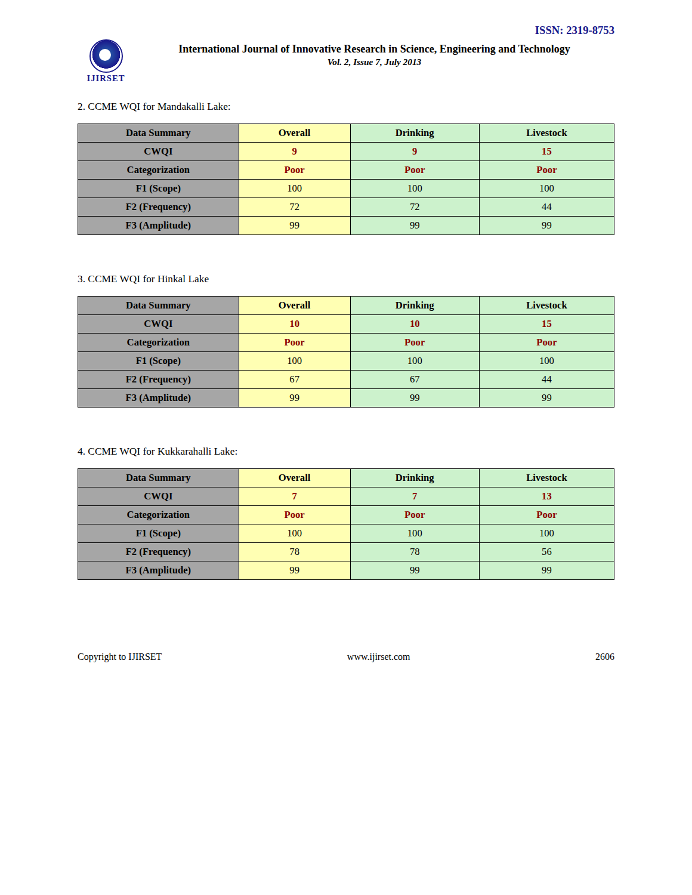ISSN: 2319-8753
IJIRSET
International Journal of Innovative Research in Science, Engineering and Technology
Vol. 2, Issue 7, July 2013
2. CCME WQI for Mandakalli Lake:
| Data Summary | Overall | Drinking | Livestock |
| --- | --- | --- | --- |
| CWQI | 9 | 9 | 15 |
| Categorization | Poor | Poor | Poor |
| F1 (Scope) | 100 | 100 | 100 |
| F2 (Frequency) | 72 | 72 | 44 |
| F3 (Amplitude) | 99 | 99 | 99 |
3. CCME WQI for Hinkal Lake
| Data Summary | Overall | Drinking | Livestock |
| --- | --- | --- | --- |
| CWQI | 10 | 10 | 15 |
| Categorization | Poor | Poor | Poor |
| F1 (Scope) | 100 | 100 | 100 |
| F2 (Frequency) | 67 | 67 | 44 |
| F3 (Amplitude) | 99 | 99 | 99 |
4. CCME WQI for Kukkarahalli Lake:
| Data Summary | Overall | Drinking | Livestock |
| --- | --- | --- | --- |
| CWQI | 7 | 7 | 13 |
| Categorization | Poor | Poor | Poor |
| F1 (Scope) | 100 | 100 | 100 |
| F2 (Frequency) | 78 | 78 | 56 |
| F3 (Amplitude) | 99 | 99 | 99 |
Copyright to IJIRSET
www.ijirset.com
2606